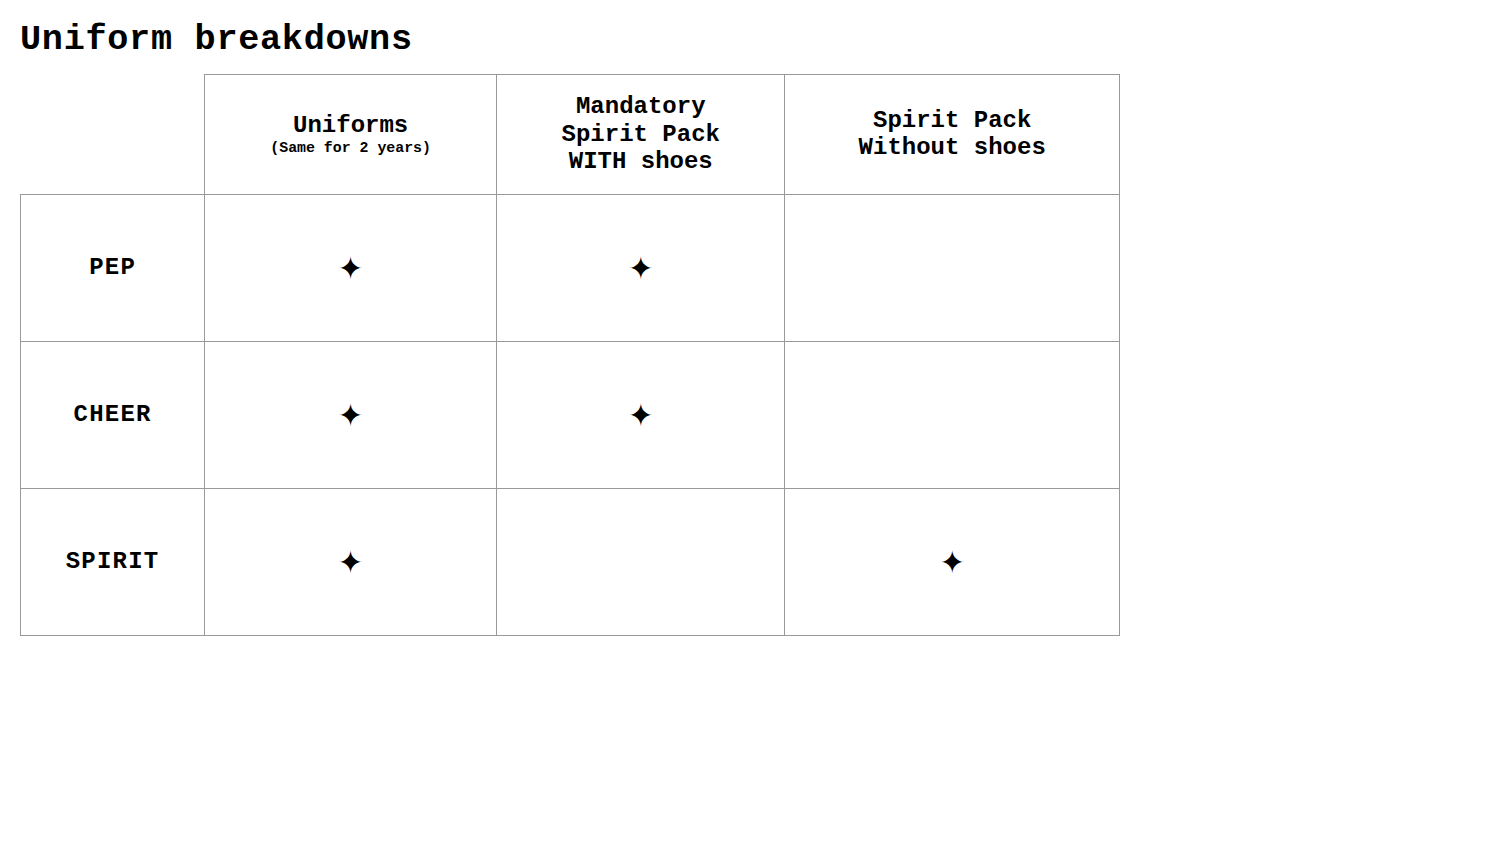Uniform breakdowns
| | Uniforms (Same for 2 years) | Mandatory Spirit Pack WITH shoes | Spirit Pack Without shoes |
| --- | --- | --- | --- |
| PEP | ✦ | ✦ | |
| CHEER | ✦ | ✦ | |
| SPIRIT | ✦ | | ✦ |